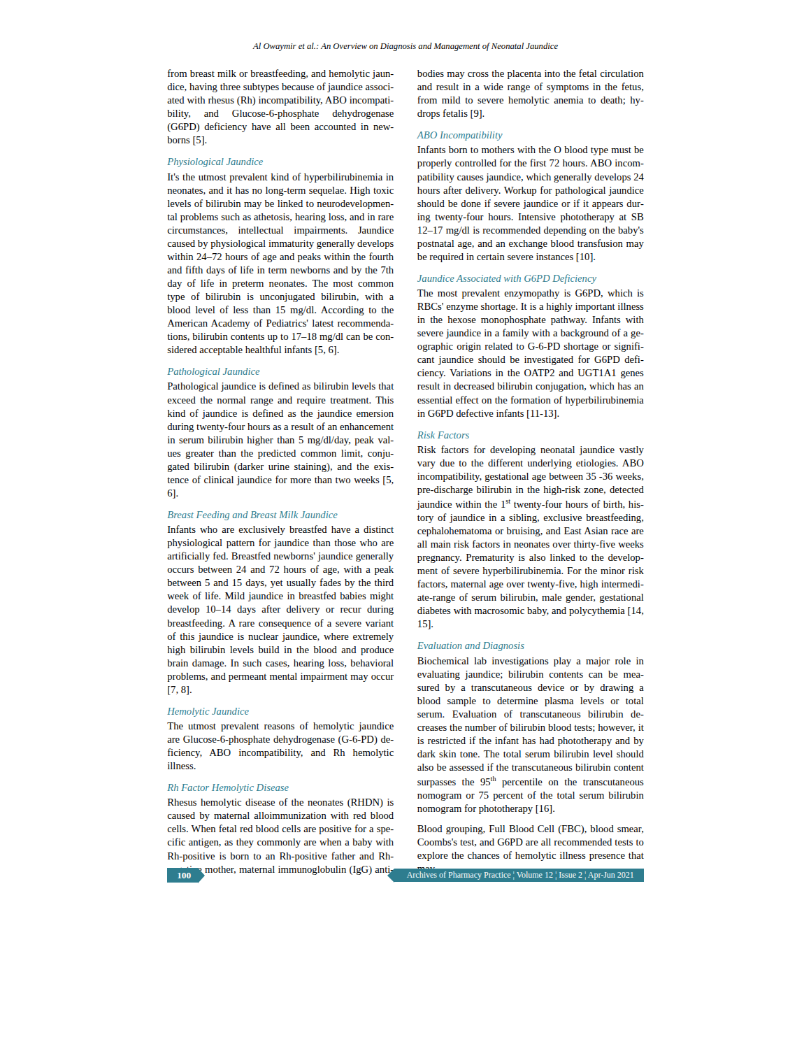Al Owaymir et al.: An Overview on Diagnosis and Management of Neonatal Jaundice
from breast milk or breastfeeding, and hemolytic jaundice, having three subtypes because of jaundice associated with rhesus (Rh) incompatibility, ABO incompatibility, and Glucose-6-phosphate dehydrogenase (G6PD) deficiency have all been accounted in newborns [5].
Physiological Jaundice
It's the utmost prevalent kind of hyperbilirubinemia in neonates, and it has no long-term sequelae. High toxic levels of bilirubin may be linked to neurodevelopmental problems such as athetosis, hearing loss, and in rare circumstances, intellectual impairments. Jaundice caused by physiological immaturity generally develops within 24–72 hours of age and peaks within the fourth and fifth days of life in term newborns and by the 7th day of life in preterm neonates. The most common type of bilirubin is unconjugated bilirubin, with a blood level of less than 15 mg/dl. According to the American Academy of Pediatrics' latest recommendations, bilirubin contents up to 17–18 mg/dl can be considered acceptable healthful infants [5, 6].
Pathological Jaundice
Pathological jaundice is defined as bilirubin levels that exceed the normal range and require treatment. This kind of jaundice is defined as the jaundice emersion during twenty-four hours as a result of an enhancement in serum bilirubin higher than 5 mg/dl/day, peak values greater than the predicted common limit, conjugated bilirubin (darker urine staining), and the existence of clinical jaundice for more than two weeks [5, 6].
Breast Feeding and Breast Milk Jaundice
Infants who are exclusively breastfed have a distinct physiological pattern for jaundice than those who are artificially fed. Breastfed newborns' jaundice generally occurs between 24 and 72 hours of age, with a peak between 5 and 15 days, yet usually fades by the third week of life. Mild jaundice in breastfed babies might develop 10–14 days after delivery or recur during breastfeeding. A rare consequence of a severe variant of this jaundice is nuclear jaundice, where extremely high bilirubin levels build in the blood and produce brain damage. In such cases, hearing loss, behavioral problems, and permeant mental impairment may occur [7, 8].
Hemolytic Jaundice
The utmost prevalent reasons of hemolytic jaundice are Glucose-6-phosphate dehydrogenase (G-6-PD) deficiency, ABO incompatibility, and Rh hemolytic illness.
Rh Factor Hemolytic Disease
Rhesus hemolytic disease of the neonates (RHDN) is caused by maternal alloimmunization with red blood cells. When fetal red blood cells are positive for a specific antigen, as they commonly are when a baby with Rh-positive is born to an Rh-positive father and Rh-negative mother, maternal immunoglobulin (IgG) antibodies may cross the placenta into the fetal circulation and result in a wide range of symptoms in the fetus, from mild to severe hemolytic anemia to death; hydrops fetalis [9].
ABO Incompatibility
Infants born to mothers with the O blood type must be properly controlled for the first 72 hours. ABO incompatibility causes jaundice, which generally develops 24 hours after delivery. Workup for pathological jaundice should be done if severe jaundice or if it appears during twenty-four hours. Intensive phototherapy at SB 12–17 mg/dl is recommended depending on the baby's postnatal age, and an exchange blood transfusion may be required in certain severe instances [10].
Jaundice Associated with G6PD Deficiency
The most prevalent enzymopathy is G6PD, which is RBCs' enzyme shortage. It is a highly important illness in the hexose monophosphate pathway. Infants with severe jaundice in a family with a background of a geographic origin related to G-6-PD shortage or significant jaundice should be investigated for G6PD deficiency. Variations in the OATP2 and UGT1A1 genes result in decreased bilirubin conjugation, which has an essential effect on the formation of hyperbilirubinemia in G6PD defective infants [11-13].
Risk Factors
Risk factors for developing neonatal jaundice vastly vary due to the different underlying etiologies. ABO incompatibility, gestational age between 35 -36 weeks, pre-discharge bilirubin in the high-risk zone, detected jaundice within the 1st twenty-four hours of birth, history of jaundice in a sibling, exclusive breastfeeding, cephalohematoma or bruising, and East Asian race are all main risk factors in neonates over thirty-five weeks pregnancy. Prematurity is also linked to the development of severe hyperbilirubinemia. For the minor risk factors, maternal age over twenty-five, high intermediate-range of serum bilirubin, male gender, gestational diabetes with macrosomic baby, and polycythemia [14, 15].
Evaluation and Diagnosis
Biochemical lab investigations play a major role in evaluating jaundice; bilirubin contents can be measured by a transcutaneous device or by drawing a blood sample to determine plasma levels or total serum. Evaluation of transcutaneous bilirubin decreases the number of bilirubin blood tests; however, it is restricted if the infant has had phototherapy and by dark skin tone. The total serum bilirubin level should also be assessed if the transcutaneous bilirubin content surpasses the 95th percentile on the transcutaneous nomogram or 75 percent of the total serum bilirubin nomogram for phototherapy [16].
Blood grouping, Full Blood Cell (FBC), blood smear, Coombs's test, and G6PD are all recommended tests to explore the chances of hemolytic illness presence that may
100 Archives of Pharmacy Practice ¦ Volume 12 ¦ Issue 2 ¦ Apr-Jun 2021